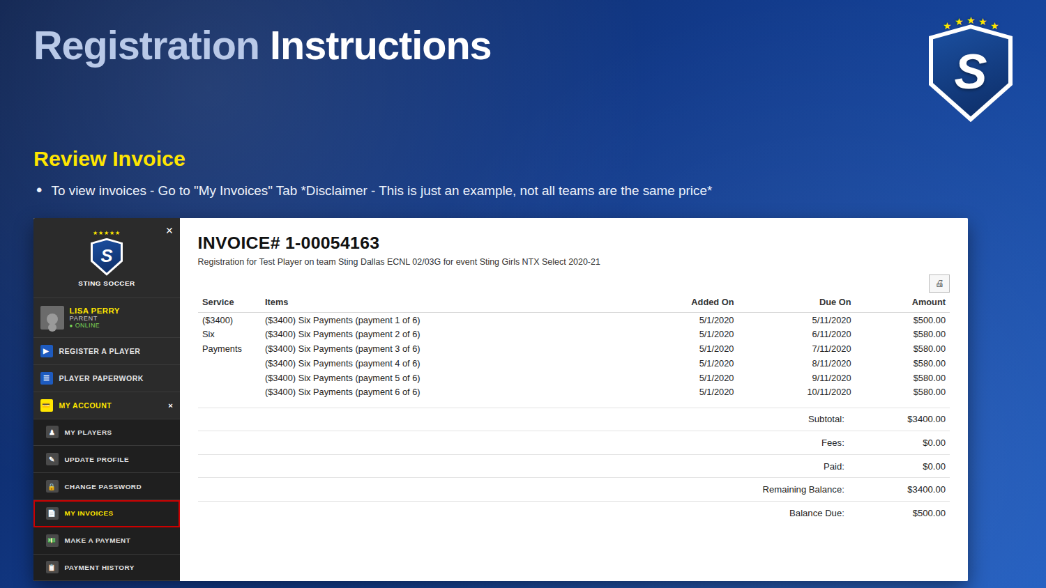Registration Instructions
★★★★★
S
Review Invoice
To view invoices - Go to "My Invoices" Tab *Disclaimer - This is just an example, not all teams are the same price*
×
★★★★★
S
STING SOCCER
LISA PERRY
PARENT
ONLINE
▶REGISTER A PLAYER ☰PLAYER PAPERWORK 💳MY ACCOUNT× ♟MY PLAYERS ✎UPDATE PROFILE 🔒CHANGE PASSWORD 📄MY INVOICES 💵MAKE A PAYMENT 📋PAYMENT HISTORY
INVOICE# 1-00054163
Registration for Test Player on team Sting Dallas ECNL 02/03G for event Sting Girls NTX Select 2020-21
🖨
| Service | Items | Added On | Due On | Amount |
| --- | --- | --- | --- | --- |
| ($3400) | ($3400) Six Payments (payment 1 of 6) | 5/1/2020 | 5/11/2020 | $500.00 |
| Six | ($3400) Six Payments (payment 2 of 6) | 5/1/2020 | 6/11/2020 | $580.00 |
| Payments | ($3400) Six Payments (payment 3 of 6) | 5/1/2020 | 7/11/2020 | $580.00 |
| | ($3400) Six Payments (payment 4 of 6) | 5/1/2020 | 8/11/2020 | $580.00 |
| | ($3400) Six Payments (payment 5 of 6) | 5/1/2020 | 9/11/2020 | $580.00 |
| | ($3400) Six Payments (payment 6 of 6) | 5/1/2020 | 10/11/2020 | $580.00 |
Subtotal:
$3400.00
Fees:
$0.00
Paid:
$0.00
Remaining Balance:
$3400.00
Balance Due:
$500.00